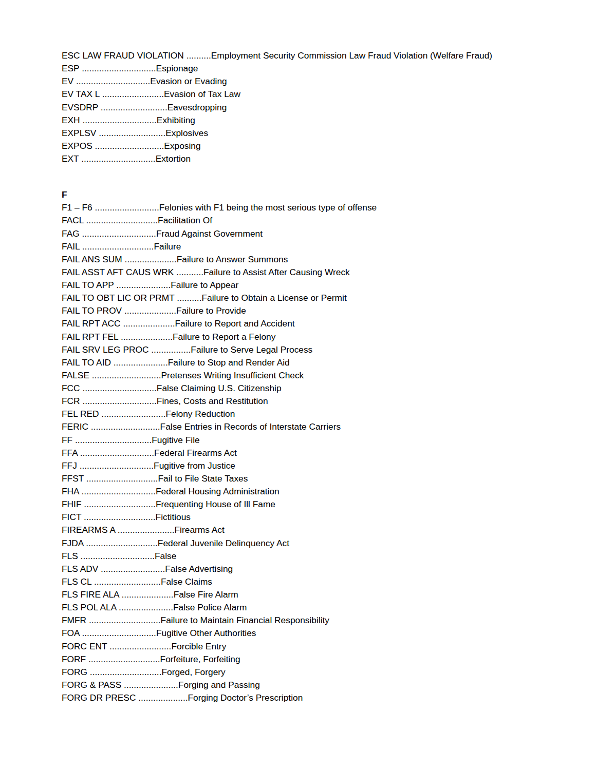ESC LAW FRAUD VIOLATION ..........Employment Security Commission Law Fraud Violation (Welfare Fraud)
ESP ..............................Espionage
EV ..............................Evasion or Evading
EV TAX L .........................Evasion of Tax Law
EVSDRP ...........................Eavesdropping
EXH ..............................Exhibiting
EXPLSV ...........................Explosives
EXPOS ............................Exposing
EXT ..............................Extortion
F
F1 – F6 ..........................Felonies with F1 being the most serious type of offense
FACL .............................Facilitation Of
FAG ..............................Fraud Against Government
FAIL .............................Failure
FAIL ANS SUM .....................Failure to Answer Summons
FAIL ASST AFT CAUS WRK ...........Failure to Assist After Causing Wreck
FAIL TO APP ......................Failure to Appear
FAIL TO OBT LIC OR PRMT ..........Failure to Obtain a License or Permit
FAIL TO PROV .....................Failure to Provide
FAIL RPT ACC .....................Failure to Report and Accident
FAIL RPT FEL .....................Failure to Report a Felony
FAIL SRV LEG PROC ................Failure to Serve Legal Process
FAIL TO AID ......................Failure to Stop and Render Aid
FALSE ............................Pretenses Writing Insufficient Check
FCC ..............................False Claiming U.S. Citizenship
FCR ..............................Fines, Costs and Restitution
FEL RED ..........................Felony Reduction
FERIC ............................False Entries in Records of Interstate Carriers
FF ...............................Fugitive File
FFA ..............................Federal Firearms Act
FFJ ..............................Fugitive from Justice
FFST .............................Fail to File State Taxes
FHA ..............................Federal Housing Administration
FHIF .............................Frequenting House of Ill Fame
FICT .............................Fictitious
FIREARMS A .......................Firearms Act
FJDA .............................Federal Juvenile Delinquency Act
FLS ..............................False
FLS ADV ..........................False Advertising
FLS CL ...........................False Claims
FLS FIRE ALA .....................False Fire Alarm
FLS POL ALA ......................False Police Alarm
FMFR .............................Failure to Maintain Financial Responsibility
FOA ..............................Fugitive Other Authorities
FORC ENT .........................Forcible Entry
FORF .............................Forfeiture, Forfeiting
FORG .............................Forged, Forgery
FORG & PASS ......................Forging and Passing
FORG DR PRESC ....................Forging Doctor’s Prescription